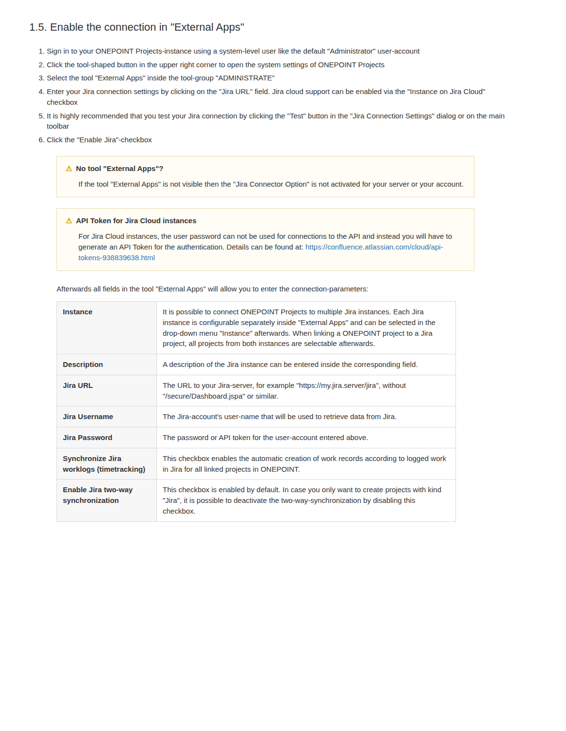1.5. Enable the connection in "External Apps"
Sign in to your ONEPOINT Projects-instance using a system-level user like the default "Administrator" user-account
Click the tool-shaped button in the upper right corner to open the system settings of ONEPOINT Projects
Select the tool "External Apps" inside the tool-group "ADMINISTRATE"
Enter your Jira connection settings by clicking on the "Jira URL" field. Jira cloud support can be enabled via the "Instance on Jira Cloud" checkbox
It is highly recommended that you test your Jira connection by clicking the "Test" button in the "Jira Connection Settings" dialog or on the main toolbar
Click the "Enable Jira"-checkbox
⚠No tool "External Apps"?
If the tool "External Apps" is not visible then the "Jira Connector Option" is not activated for your server or your account.
⚠API Token for Jira Cloud instances
For Jira Cloud instances, the user password can not be used for connections to the API and instead you will have to generate an API Token for the authentication. Details can be found at: https://confluence.atlassian.com/cloud/api-tokens-938839638.html
Afterwards all fields in the tool "External Apps" will allow you to enter the connection-parameters:
| Instance | It is possible to connect ONEPOINT Projects to multiple Jira instances. Each Jira instance is configurable separately inside "External Apps" and can be selected in the drop-down menu "Instance" afterwards. When linking a ONEPOINT project to a Jira project, all projects from both instances are selectable afterwards. |
| Description | A description of the Jira instance can be entered inside the corresponding field. |
| Jira URL | The URL to your Jira-server, for example "https://my.jira.server/jira", without "/secure/Dashboard.jspa" or similar. |
| Jira Username | The Jira-account's user-name that will be used to retrieve data from Jira. |
| Jira Password | The password or API token for the user-account entered above. |
| Synchronize Jira worklogs (timetracking) | This checkbox enables the automatic creation of work records according to logged work in Jira for all linked projects in ONEPOINT. |
| Enable Jira two-way synchronization | This checkbox is enabled by default. In case you only want to create projects with kind "Jira", it is possible to deactivate the two-way-synchronization by disabling this checkbox. |